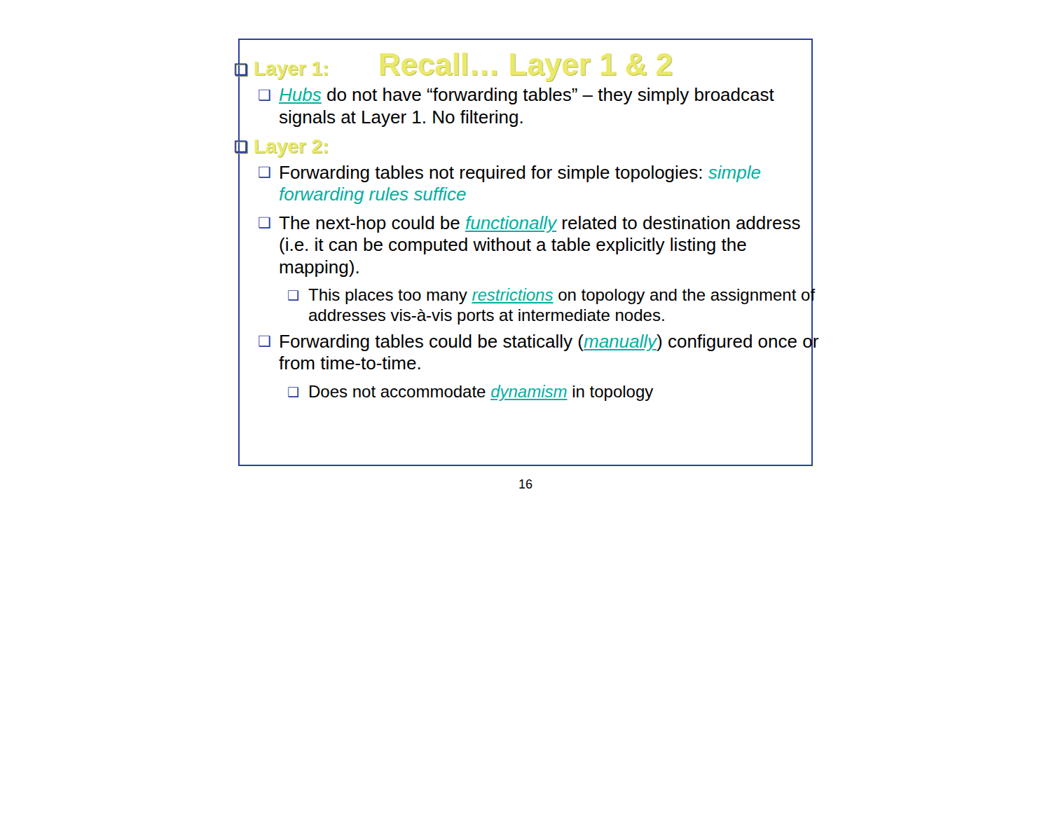Recall… Layer 1 & 2
❑Layer 1:
❑Hubs do not have “forwarding tables” – they simply broadcast signals at Layer 1. No filtering.
❑Layer 2:
❑Forwarding tables not required for simple topologies: simple forwarding rules suffice
❑The next-hop could be functionally related to destination address (i.e. it can be computed without a table explicitly listing the mapping).
❑This places too many restrictions on topology and the assignment of addresses vis-à-vis ports at intermediate nodes.
❑Forwarding tables could be statically (manually) configured once or from time-to-time.
❑Does not accommodate dynamism in topology
16